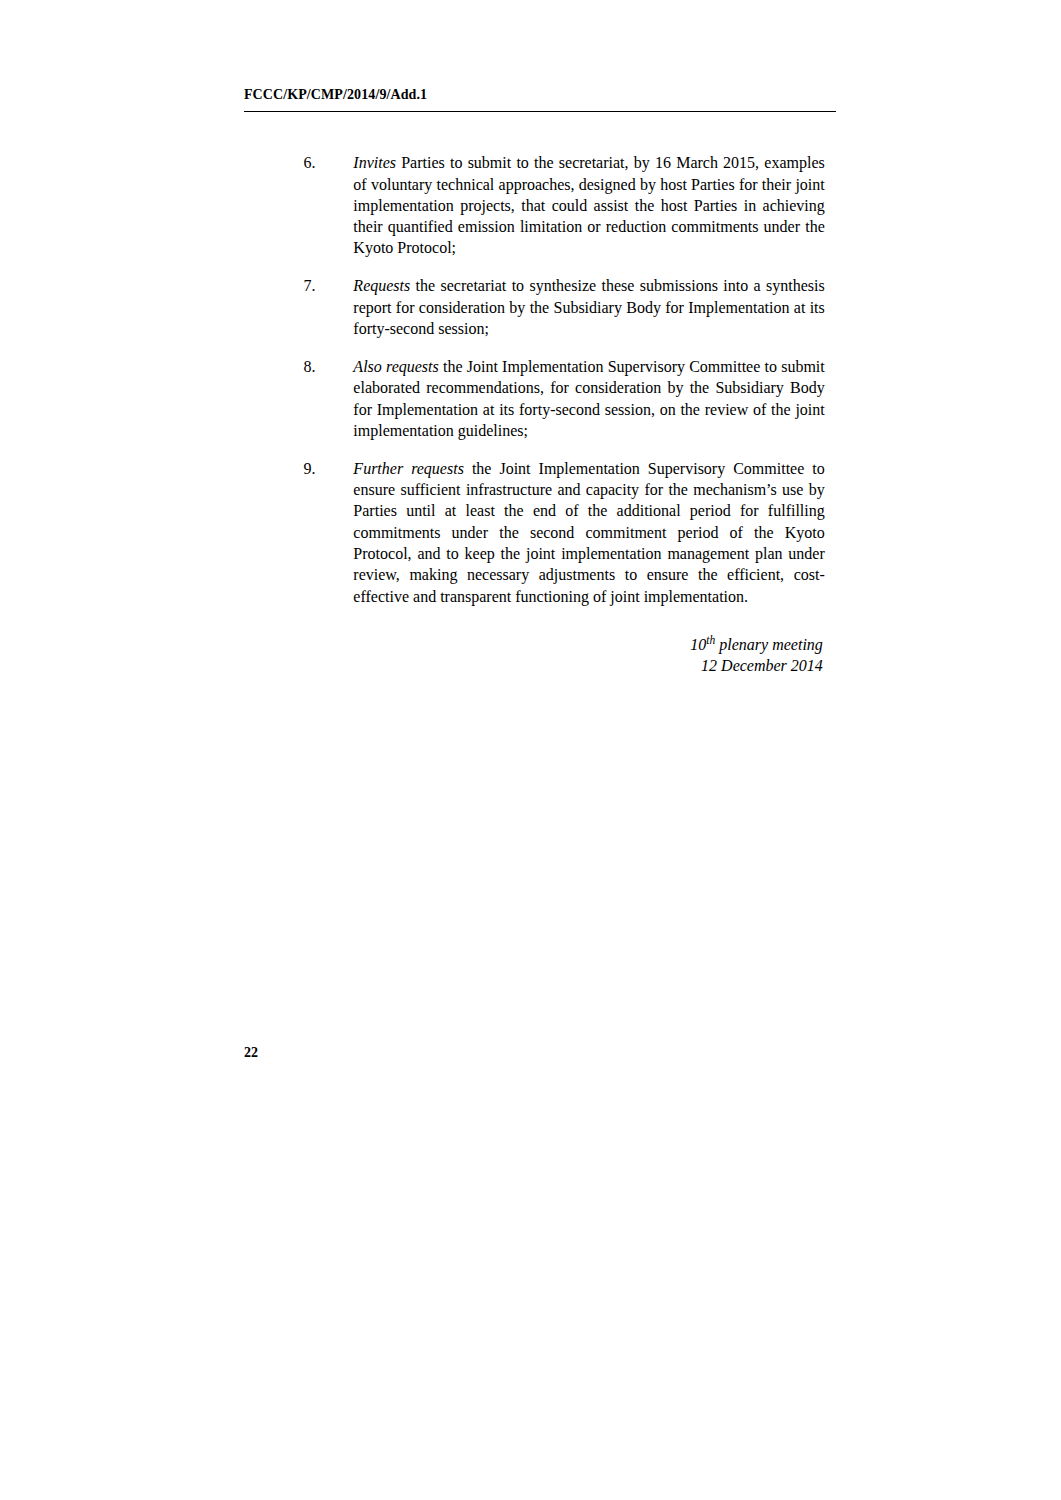FCCC/KP/CMP/2014/9/Add.1
6. Invites Parties to submit to the secretariat, by 16 March 2015, examples of voluntary technical approaches, designed by host Parties for their joint implementation projects, that could assist the host Parties in achieving their quantified emission limitation or reduction commitments under the Kyoto Protocol;
7. Requests the secretariat to synthesize these submissions into a synthesis report for consideration by the Subsidiary Body for Implementation at its forty-second session;
8. Also requests the Joint Implementation Supervisory Committee to submit elaborated recommendations, for consideration by the Subsidiary Body for Implementation at its forty-second session, on the review of the joint implementation guidelines;
9. Further requests the Joint Implementation Supervisory Committee to ensure sufficient infrastructure and capacity for the mechanism’s use by Parties until at least the end of the additional period for fulfilling commitments under the second commitment period of the Kyoto Protocol, and to keep the joint implementation management plan under review, making necessary adjustments to ensure the efficient, cost-effective and transparent functioning of joint implementation.
10th plenary meeting
12 December 2014
22